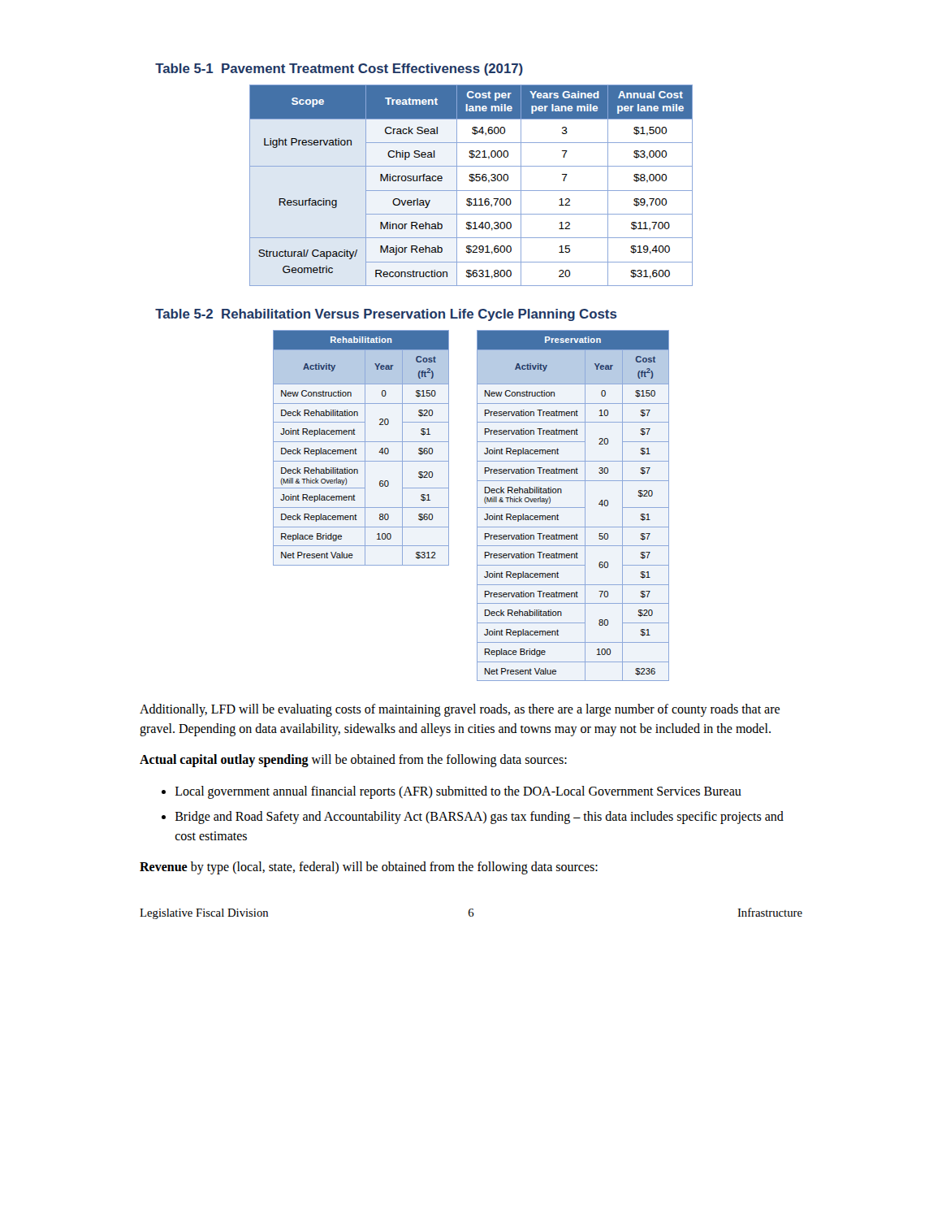Table 5-1 Pavement Treatment Cost Effectiveness (2017)
| Scope | Treatment | Cost per lane mile | Years Gained per lane mile | Annual Cost per lane mile |
| --- | --- | --- | --- | --- |
| Light Preservation | Crack Seal | $4,600 | 3 | $1,500 |
| Chip Seal | $21,000 | 7 | $3,000 |
| Resurfacing | Microsurface | $56,300 | 7 | $8,000 |
| Overlay | $116,700 | 12 | $9,700 |
| Minor Rehab | $140,300 | 12 | $11,700 |
| Structural/ Capacity/ Geometric | Major Rehab | $291,600 | 15 | $19,400 |
| Reconstruction | $631,800 | 20 | $31,600 |
Table 5-2 Rehabilitation Versus Preservation Life Cycle Planning Costs
| Rehabilitation |
| --- |
| Activity | Year | Cost (ft 2 ) |
| New Construction | 0 | $150 |
| Deck Rehabilitation | 20 | $20 |
| Joint Replacement | $1 |
| Deck Replacement | 40 | $60 |
| Deck Rehabilitation (Mill & Thick Overlay) | 60 | $20 |
| Joint Replacement | $1 |
| Deck Replacement | 80 | $60 |
| Replace Bridge | 100 | |
| Net Present Value | | $312 |
| Preservation |
| --- |
| Activity | Year | Cost (ft 2 ) |
| New Construction | 0 | $150 |
| Preservation Treatment | 10 | $7 |
| Preservation Treatment | 20 | $7 |
| Joint Replacement | $1 |
| Preservation Treatment | 30 | $7 |
| Deck Rehabilitation (Mill & Thick Overlay) | 40 | $20 |
| Joint Replacement | $1 |
| Preservation Treatment | 50 | $7 |
| Preservation Treatment | 60 | $7 |
| Joint Replacement | $1 |
| Preservation Treatment | 70 | $7 |
| Deck Rehabilitation | 80 | $20 |
| Joint Replacement | $1 |
| Replace Bridge | 100 | |
| Net Present Value | | $236 |
Additionally, LFD will be evaluating costs of maintaining gravel roads, as there are a large number of county roads that are gravel. Depending on data availability, sidewalks and alleys in cities and towns may or may not be included in the model.
Actual capital outlay spending will be obtained from the following data sources:
Local government annual financial reports (AFR) submitted to the DOA-Local Government Services Bureau
Bridge and Road Safety and Accountability Act (BARSAA) gas tax funding – this data includes specific projects and cost estimates
Revenue by type (local, state, federal) will be obtained from the following data sources:
Legislative Fiscal Division
6
Infrastructure